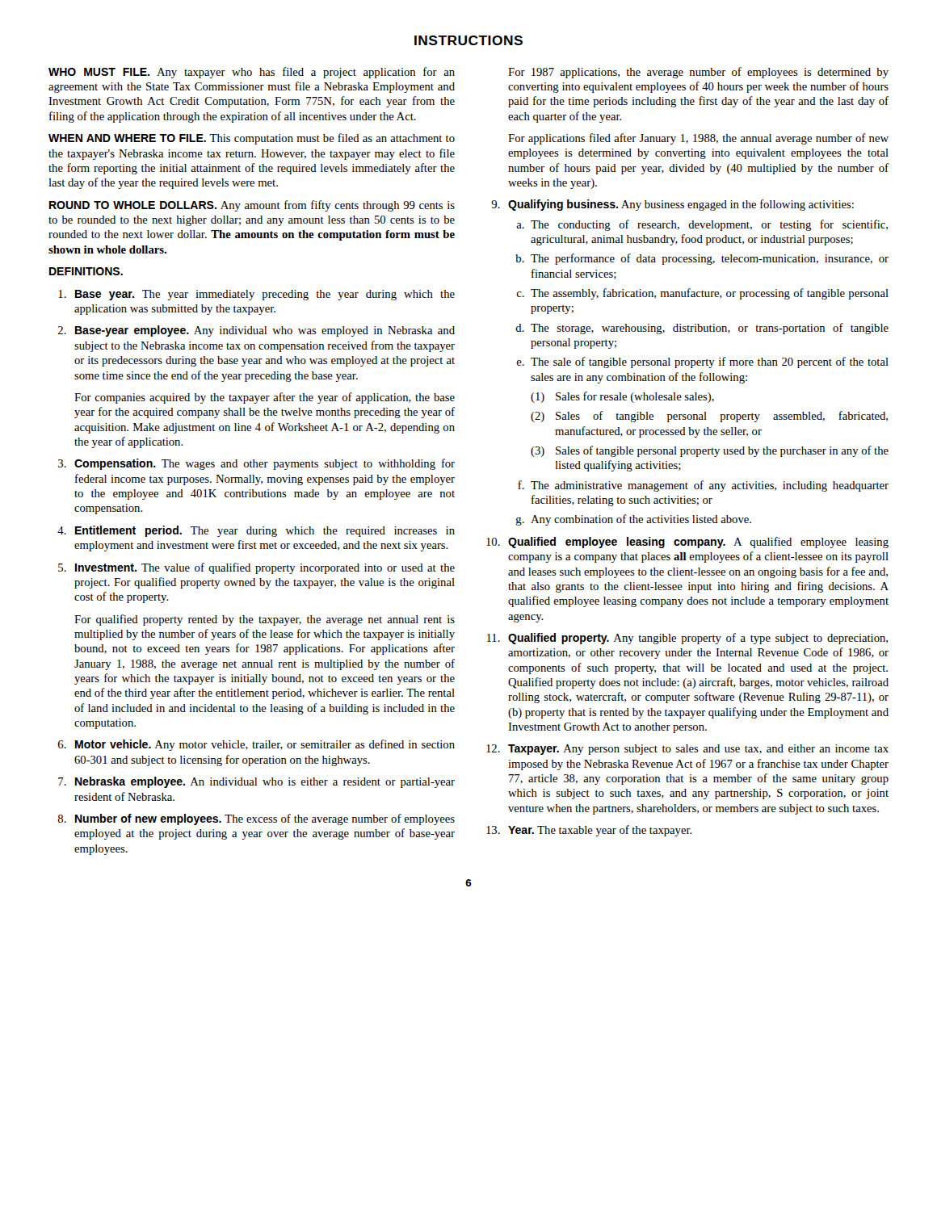INSTRUCTIONS
WHO MUST FILE. Any taxpayer who has filed a project application for an agreement with the State Tax Commissioner must file a Nebraska Employment and Investment Growth Act Credit Computation, Form 775N, for each year from the filing of the application through the expiration of all incentives under the Act.
WHEN AND WHERE TO FILE. This computation must be filed as an attachment to the taxpayer's Nebraska income tax return. However, the taxpayer may elect to file the form reporting the initial attainment of the required levels immediately after the last day of the year the required levels were met.
ROUND TO WHOLE DOLLARS. Any amount from fifty cents through 99 cents is to be rounded to the next higher dollar; and any amount less than 50 cents is to be rounded to the next lower dollar. The amounts on the computation form must be shown in whole dollars.
DEFINITIONS.
Base year. The year immediately preceding the year during which the application was submitted by the taxpayer.
Base-year employee. Any individual who was employed in Nebraska and subject to the Nebraska income tax on compensation received from the taxpayer or its predecessors during the base year and who was employed at the project at some time since the end of the year preceding the base year.
For companies acquired by the taxpayer after the year of application, the base year for the acquired company shall be the twelve months preceding the year of acquisition. Make adjustment on line 4 of Worksheet A-1 or A-2, depending on the year of application.
Compensation. The wages and other payments subject to withholding for federal income tax purposes. Normally, moving expenses paid by the employer to the employee and 401K contributions made by an employee are not compensation.
Entitlement period. The year during which the required increases in employment and investment were first met or exceeded, and the next six years.
Investment. The value of qualified property incorporated into or used at the project. For qualified property owned by the taxpayer, the value is the original cost of the property.
For qualified property rented by the taxpayer, the average net annual rent is multiplied by the number of years of the lease for which the taxpayer is initially bound, not to exceed ten years for 1987 applications. For applications after January 1, 1988, the average net annual rent is multiplied by the number of years for which the taxpayer is initially bound, not to exceed ten years or the end of the third year after the entitlement period, whichever is earlier. The rental of land included in and incidental to the leasing of a building is included in the computation.
Motor vehicle. Any motor vehicle, trailer, or semitrailer as defined in section 60-301 and subject to licensing for operation on the highways.
Nebraska employee. An individual who is either a resident or partial-year resident of Nebraska.
Number of new employees. The excess of the average number of employees employed at the project during a year over the average number of base-year employees.
For 1987 applications, the average number of employees is determined by converting into equivalent employees of 40 hours per week the number of hours paid for the time periods including the first day of the year and the last day of each quarter of the year.
For applications filed after January 1, 1988, the annual average number of new employees is determined by converting into equivalent employees the total number of hours paid per year, divided by (40 multiplied by the number of weeks in the year).
Qualifying business. Any business engaged in the following activities:
The conducting of research, development, or testing for scientific, agricultural, animal husbandry, food product, or industrial purposes;
The performance of data processing, telecom-munication, insurance, or financial services;
The assembly, fabrication, manufacture, or processing of tangible personal property;
The storage, warehousing, distribution, or trans-portation of tangible personal property;
The sale of tangible personal property if more than 20 percent of the total sales are in any combination of the following:
Sales for resale (wholesale sales),
Sales of tangible personal property assembled, fabricated, manufactured, or processed by the seller, or
Sales of tangible personal property used by the purchaser in any of the listed qualifying activities;
The administrative management of any activities, including headquarter facilities, relating to such activities; or
Any combination of the activities listed above.
Qualified employee leasing company. A qualified employee leasing company is a company that places all employees of a client-lessee on its payroll and leases such employees to the client-lessee on an ongoing basis for a fee and, that also grants to the client-lessee input into hiring and firing decisions. A qualified employee leasing company does not include a temporary employment agency.
Qualified property. Any tangible property of a type subject to depreciation, amortization, or other recovery under the Internal Revenue Code of 1986, or components of such property, that will be located and used at the project. Qualified property does not include: (a) aircraft, barges, motor vehicles, railroad rolling stock, watercraft, or computer software (Revenue Ruling 29-87-11), or (b) property that is rented by the taxpayer qualifying under the Employment and Investment Growth Act to another person.
Taxpayer. Any person subject to sales and use tax, and either an income tax imposed by the Nebraska Revenue Act of 1967 or a franchise tax under Chapter 77, article 38, any corporation that is a member of the same unitary group which is subject to such taxes, and any partnership, S corporation, or joint venture when the partners, shareholders, or members are subject to such taxes.
Year. The taxable year of the taxpayer.
6